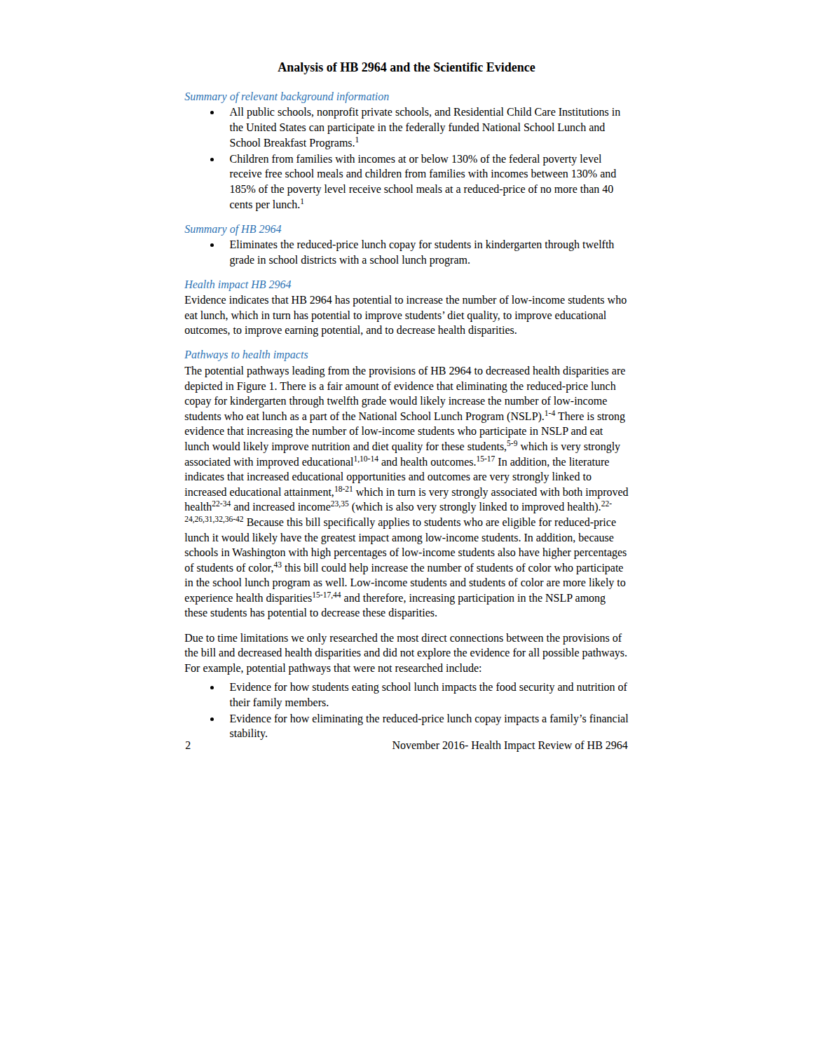Analysis of HB 2964 and the Scientific Evidence
Summary of relevant background information
All public schools, nonprofit private schools, and Residential Child Care Institutions in the United States can participate in the federally funded National School Lunch and School Breakfast Programs.1
Children from families with incomes at or below 130% of the federal poverty level receive free school meals and children from families with incomes between 130% and 185% of the poverty level receive school meals at a reduced-price of no more than 40 cents per lunch.1
Summary of HB 2964
Eliminates the reduced-price lunch copay for students in kindergarten through twelfth grade in school districts with a school lunch program.
Health impact HB 2964
Evidence indicates that HB 2964 has potential to increase the number of low-income students who eat lunch, which in turn has potential to improve students’ diet quality, to improve educational outcomes, to improve earning potential, and to decrease health disparities.
Pathways to health impacts
The potential pathways leading from the provisions of HB 2964 to decreased health disparities are depicted in Figure 1. There is a fair amount of evidence that eliminating the reduced-price lunch copay for kindergarten through twelfth grade would likely increase the number of low-income students who eat lunch as a part of the National School Lunch Program (NSLP).1-4 There is strong evidence that increasing the number of low-income students who participate in NSLP and eat lunch would likely improve nutrition and diet quality for these students,5-9 which is very strongly associated with improved educational1,10-14 and health outcomes.15-17 In addition, the literature indicates that increased educational opportunities and outcomes are very strongly linked to increased educational attainment,18-21 which in turn is very strongly associated with both improved health22-34 and increased income23,35 (which is also very strongly linked to improved health).22-24,26,31,32,36-42 Because this bill specifically applies to students who are eligible for reduced-price lunch it would likely have the greatest impact among low-income students. In addition, because schools in Washington with high percentages of low-income students also have higher percentages of students of color,43 this bill could help increase the number of students of color who participate in the school lunch program as well. Low-income students and students of color are more likely to experience health disparities15-17,44 and therefore, increasing participation in the NSLP among these students has potential to decrease these disparities.
Due to time limitations we only researched the most direct connections between the provisions of the bill and decreased health disparities and did not explore the evidence for all possible pathways. For example, potential pathways that were not researched include:
Evidence for how students eating school lunch impacts the food security and nutrition of their family members.
Evidence for how eliminating the reduced-price lunch copay impacts a family’s financial stability.
| 2 | November 2016- Health Impact Review of HB 2964 |